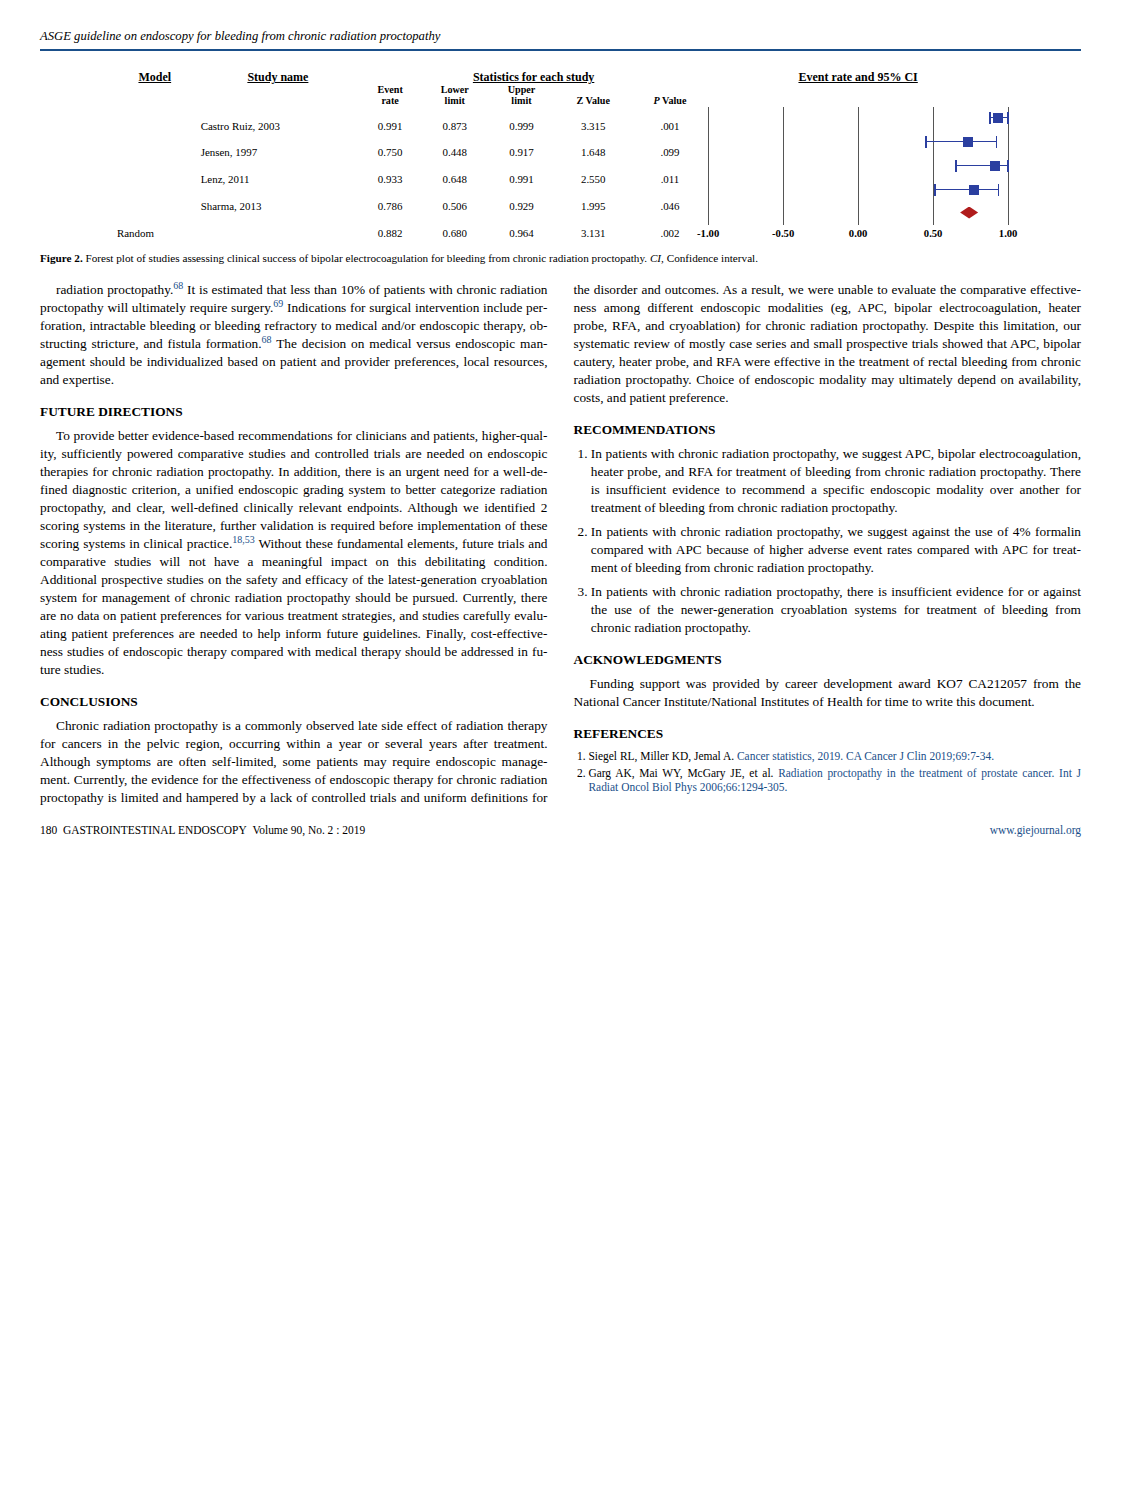ASGE guideline on endoscopy for bleeding from chronic radiation proctopathy
| Model | Study name | Statistics for each study | Event rate and 95% CI |
| | | Event rate | Lower limit | Upper limit | Z Value | P Value | |
| | Castro Ruiz, 2003 | 0.991 | 0.873 | 0.999 | 3.315 | .001 | -1.00 -0.50 0.00 0.50 1.00 |
| | Jensen, 1997 | 0.750 | 0.448 | 0.917 | 1.648 | .099 |
| | Lenz, 2011 | 0.933 | 0.648 | 0.991 | 2.550 | .011 |
| | Sharma, 2013 | 0.786 | 0.506 | 0.929 | 1.995 | .046 |
| Random | | 0.882 | 0.680 | 0.964 | 3.131 | .002 |
Figure 2. Forest plot of studies assessing clinical success of bipolar electrocoagulation for bleeding from chronic radiation proctopathy. CI, Confidence interval.
radiation proctopathy.68 It is estimated that less than 10% of patients with chronic radiation proctopathy will ultimately require surgery.69 Indications for surgical intervention include perforation, intractable bleeding or bleeding refractory to medical and/or endoscopic therapy, obstructing stricture, and fistula formation.68 The decision on medical versus endoscopic management should be individualized based on patient and provider preferences, local resources, and expertise.
FUTURE DIRECTIONS
To provide better evidence-based recommendations for clinicians and patients, higher-quality, sufficiently powered comparative studies and controlled trials are needed on endoscopic therapies for chronic radiation proctopathy. In addition, there is an urgent need for a well-defined diagnostic criterion, a unified endoscopic grading system to better categorize radiation proctopathy, and clear, well-defined clinically relevant endpoints. Although we identified 2 scoring systems in the literature, further validation is required before implementation of these scoring systems in clinical practice.18,53 Without these fundamental elements, future trials and comparative studies will not have a meaningful impact on this debilitating condition. Additional prospective studies on the safety and efficacy of the latest-generation cryoablation system for management of chronic radiation proctopathy should be pursued. Currently, there are no data on patient preferences for various treatment strategies, and studies carefully evaluating patient preferences are needed to help inform future guidelines. Finally, cost-effectiveness studies of endoscopic therapy compared with medical therapy should be addressed in future studies.
CONCLUSIONS
Chronic radiation proctopathy is a commonly observed late side effect of radiation therapy for cancers in the pelvic region, occurring within a year or several years after treatment. Although symptoms are often self-limited, some patients may require endoscopic management. Currently, the evidence for the effectiveness of endoscopic therapy for chronic radiation proctopathy is limited and hampered by a lack of controlled trials and uniform definitions for the disorder and outcomes. As a result, we were unable to evaluate the comparative effectiveness among different endoscopic modalities (eg, APC, bipolar electrocoagulation, heater probe, RFA, and cryoablation) for chronic radiation proctopathy. Despite this limitation, our systematic review of mostly case series and small prospective trials showed that APC, bipolar cautery, heater probe, and RFA were effective in the treatment of rectal bleeding from chronic radiation proctopathy. Choice of endoscopic modality may ultimately depend on availability, costs, and patient preference.
RECOMMENDATIONS
In patients with chronic radiation proctopathy, we suggest APC, bipolar electrocoagulation, heater probe, and RFA for treatment of bleeding from chronic radiation proctopathy. There is insufficient evidence to recommend a specific endoscopic modality over another for treatment of bleeding from chronic radiation proctopathy.
In patients with chronic radiation proctopathy, we suggest against the use of 4% formalin compared with APC because of higher adverse event rates compared with APC for treatment of bleeding from chronic radiation proctopathy.
In patients with chronic radiation proctopathy, there is insufficient evidence for or against the use of the newer-generation cryoablation systems for treatment of bleeding from chronic radiation proctopathy.
ACKNOWLEDGMENTS
Funding support was provided by career development award KO7 CA212057 from the National Cancer Institute/National Institutes of Health for time to write this document.
REFERENCES
Siegel RL, Miller KD, Jemal A. Cancer statistics, 2019. CA Cancer J Clin 2019;69:7-34.
Garg AK, Mai WY, McGary JE, et al. Radiation proctopathy in the treatment of prostate cancer. Int J Radiat Oncol Biol Phys 2006;66:1294-305.
180 GASTROINTESTINAL ENDOSCOPY Volume 90, No. 2 : 2019
www.giejournal.org